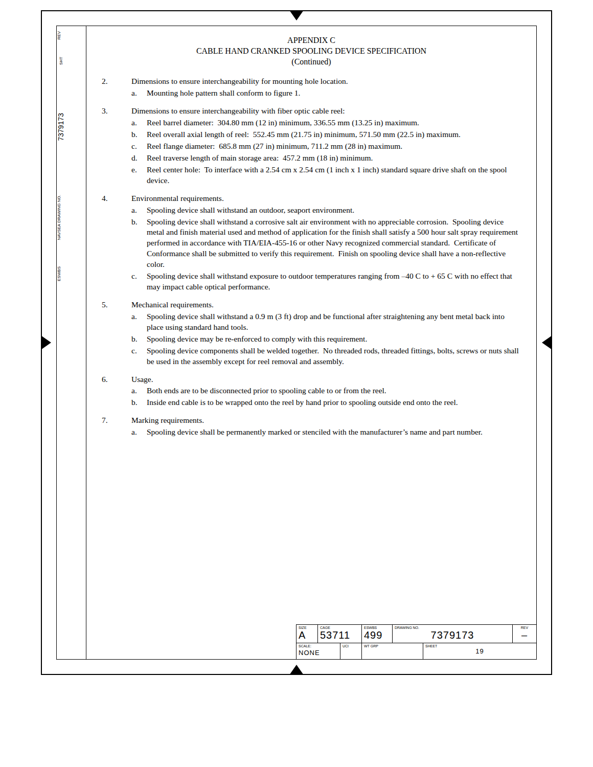REV
SHT
7379173
NAVSEA DRAWING NO.
ESWBS
APPENDIX C
CABLE HAND CRANKED SPOOLING DEVICE SPECIFICATION
(Continued)
2. Dimensions to ensure interchangeability for mounting hole location.
a. Mounting hole pattern shall conform to figure 1.
3. Dimensions to ensure interchangeability with fiber optic cable reel:
a. Reel barrel diameter: 304.80 mm (12 in) minimum, 336.55 mm (13.25 in) maximum.
b. Reel overall axial length of reel: 552.45 mm (21.75 in) minimum, 571.50 mm (22.5 in) maximum.
c. Reel flange diameter: 685.8 mm (27 in) minimum, 711.2 mm (28 in) maximum.
d. Reel traverse length of main storage area: 457.2 mm (18 in) minimum.
e. Reel center hole: To interface with a 2.54 cm x 2.54 cm (1 inch x 1 inch) standard square drive shaft on the spool device.
4. Environmental requirements.
a. Spooling device shall withstand an outdoor, seaport environment.
b. Spooling device shall withstand a corrosive salt air environment with no appreciable corrosion. Spooling device metal and finish material used and method of application for the finish shall satisfy a 500 hour salt spray requirement performed in accordance with TIA/EIA-455-16 or other Navy recognized commercial standard. Certificate of Conformance shall be submitted to verify this requirement. Finish on spooling device shall have a non-reflective color.
c. Spooling device shall withstand exposure to outdoor temperatures ranging from –40 C to + 65 C with no effect that may impact cable optical performance.
5. Mechanical requirements.
a. Spooling device shall withstand a 0.9 m (3 ft) drop and be functional after straightening any bent metal back into place using standard hand tools.
b. Spooling device may be re-enforced to comply with this requirement.
c. Spooling device components shall be welded together. No threaded rods, threaded fittings, bolts, screws or nuts shall be used in the assembly except for reel removal and assembly.
6. Usage.
a. Both ends are to be disconnected prior to spooling cable to or from the reel.
b. Inside end cable is to be wrapped onto the reel by hand prior to spooling outside end onto the reel.
7. Marking requirements.
a. Spooling device shall be permanently marked or stenciled with the manufacturer’s name and part number.
SIZE A
CAGE 53711
ESWBS 499
DRAWING NO. 7379173
REV –
SCALE: NONE
UCI
WT GRP
SHEET 19